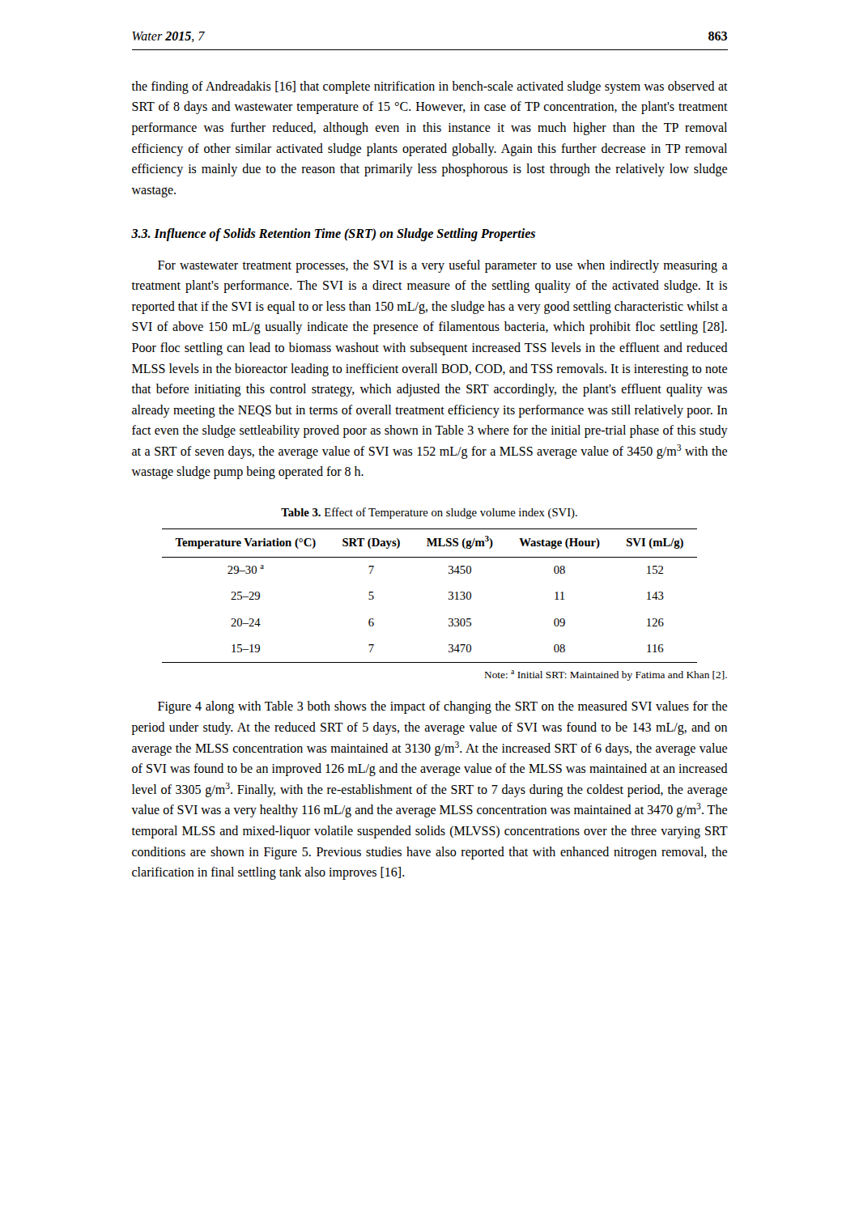Water 2015, 7 863
the finding of Andreadakis [16] that complete nitrification in bench-scale activated sludge system was observed at SRT of 8 days and wastewater temperature of 15 °C. However, in case of TP concentration, the plant's treatment performance was further reduced, although even in this instance it was much higher than the TP removal efficiency of other similar activated sludge plants operated globally. Again this further decrease in TP removal efficiency is mainly due to the reason that primarily less phosphorous is lost through the relatively low sludge wastage.
3.3. Influence of Solids Retention Time (SRT) on Sludge Settling Properties
For wastewater treatment processes, the SVI is a very useful parameter to use when indirectly measuring a treatment plant's performance. The SVI is a direct measure of the settling quality of the activated sludge. It is reported that if the SVI is equal to or less than 150 mL/g, the sludge has a very good settling characteristic whilst a SVI of above 150 mL/g usually indicate the presence of filamentous bacteria, which prohibit floc settling [28]. Poor floc settling can lead to biomass washout with subsequent increased TSS levels in the effluent and reduced MLSS levels in the bioreactor leading to inefficient overall BOD, COD, and TSS removals. It is interesting to note that before initiating this control strategy, which adjusted the SRT accordingly, the plant's effluent quality was already meeting the NEQS but in terms of overall treatment efficiency its performance was still relatively poor. In fact even the sludge settleability proved poor as shown in Table 3 where for the initial pre-trial phase of this study at a SRT of seven days, the average value of SVI was 152 mL/g for a MLSS average value of 3450 g/m3 with the wastage sludge pump being operated for 8 h.
Table 3. Effect of Temperature on sludge volume index (SVI).
| Temperature Variation (°C) | SRT (Days) | MLSS (g/m 3 ) | Wastage (Hour) | SVI (mL/g) |
| --- | --- | --- | --- | --- |
| 29–30 a | 7 | 3450 | 08 | 152 |
| 25–29 | 5 | 3130 | 11 | 143 |
| 20–24 | 6 | 3305 | 09 | 126 |
| 15–19 | 7 | 3470 | 08 | 116 |
Note: a Initial SRT: Maintained by Fatima and Khan [2].
Figure 4 along with Table 3 both shows the impact of changing the SRT on the measured SVI values for the period under study. At the reduced SRT of 5 days, the average value of SVI was found to be 143 mL/g, and on average the MLSS concentration was maintained at 3130 g/m3. At the increased SRT of 6 days, the average value of SVI was found to be an improved 126 mL/g and the average value of the MLSS was maintained at an increased level of 3305 g/m3. Finally, with the re-establishment of the SRT to 7 days during the coldest period, the average value of SVI was a very healthy 116 mL/g and the average MLSS concentration was maintained at 3470 g/m3. The temporal MLSS and mixed-liquor volatile suspended solids (MLVSS) concentrations over the three varying SRT conditions are shown in Figure 5. Previous studies have also reported that with enhanced nitrogen removal, the clarification in final settling tank also improves [16].